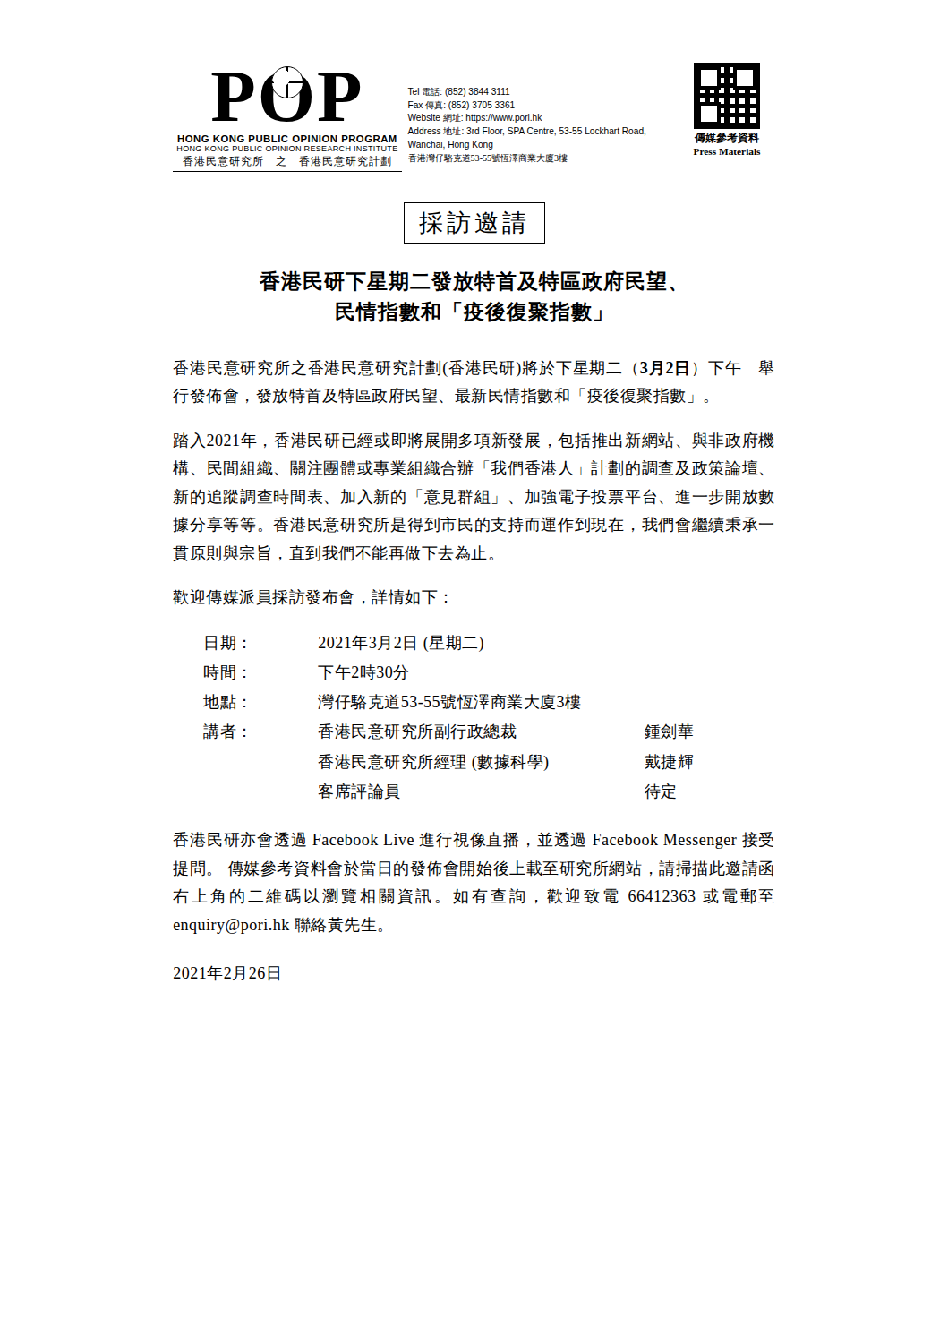POP
HONG KONG PUBLIC OPINION PROGRAM
HONG KONG PUBLIC OPINION RESEARCH INSTITUTE
香港民意研究所　之　香港民意研究計劃
Tel 電話: (852) 3844 3111
Fax 傳真: (852) 3705 3361
Website 網址: https://www.pori.hk
Address 地址: 3rd Floor, SPA Centre, 53-55 Lockhart Road, Wanchai, Hong Kong
香港灣仔駱克道53-55號恆澤商業大廈3樓
傳媒參考資料
Press Materials
採訪邀請
香港民研下星期二發放特首及特區政府民望、
民情指數和「疫後復聚指數」
香港民意研究所之香港民意研究計劃(香港民研)將於下星期二（3月2日）下午　舉行發佈會，發放特首及特區政府民望、最新民情指數和「疫後復聚指數」。
踏入2021年，香港民研已經或即將展開多項新發展，包括推出新網站、與非政府機構、民間組織、關注團體或專業組織合辦「我們香港人」計劃的調查及政策論壇、新的追蹤調查時間表、加入新的「意見群組」、加強電子投票平台、進一步開放數據分享等等。香港民意研究所是得到市民的支持而運作到現在，我們會繼續秉承一貫原則與宗旨，直到我們不能再做下去為止。
歡迎傳媒派員採訪發布會，詳情如下：
| 日期： | 2021年3月2日 (星期二) | |
| 時間： | 下午2時30分 | |
| 地點： | 灣仔駱克道53-55號恆澤商業大廈3樓 | |
| 講者： | 香港民意研究所副行政總裁 | 鍾劍華 |
| | 香港民意研究所經理 (數據科學) | 戴捷輝 |
| | 客席評論員 | 待定 |
香港民研亦會透過 Facebook Live 進行視像直播，並透過 Facebook Messenger 接受提問。 傳媒參考資料會於當日的發佈會開始後上載至研究所網站，請掃描此邀請函右上角的二維碼以瀏覽相關資訊。如有查詢，歡迎致電 66412363 或電郵至 enquiry@pori.hk 聯絡黃先生。
2021年2月26日